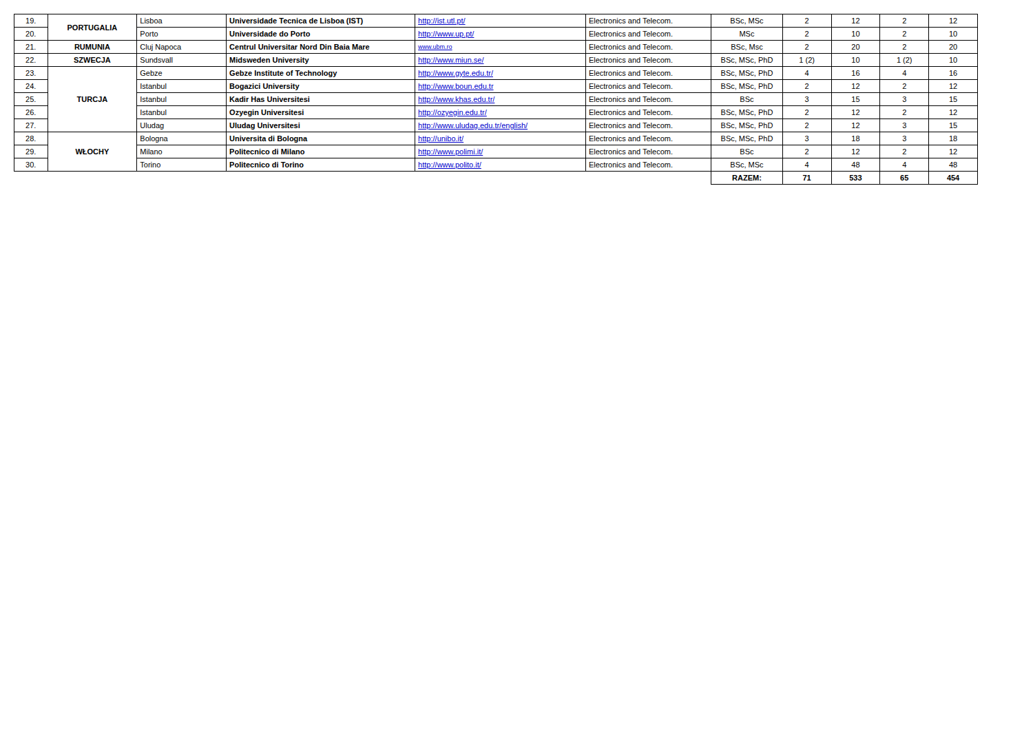| 19. | PORTUGALIA | Lisboa | Universidade Tecnica de Lisboa (IST) | http://ist.utl.pt/ | Electronics and Telecom. | BSc, MSc | 2 | 12 | 2 | 12 |
| 20. | Porto | Universidade do Porto | http://www.up.pt/ | Electronics and Telecom. | MSc | 2 | 10 | 2 | 10 |
| 21. | RUMUNIA | Cluj Napoca | Centrul Universitar Nord Din Baia Mare | www.ubm.ro | Electronics and Telecom. | BSc, Msc | 2 | 20 | 2 | 20 |
| 22. | SZWECJA | Sundsvall | Midsweden University | http://www.miun.se/ | Electronics and Telecom. | BSc, MSc, PhD | 1 (2) | 10 | 1 (2) | 10 |
| 23. | TURCJA | Gebze | Gebze Institute of Technology | http://www.gyte.edu.tr/ | Electronics and Telecom. | BSc, MSc, PhD | 4 | 16 | 4 | 16 |
| 24. | Istanbul | Bogazici University | http://www.boun.edu.tr | Electronics and Telecom. | BSc, MSc, PhD | 2 | 12 | 2 | 12 |
| 25. | Istanbul | Kadir Has Universitesi | http://www.khas.edu.tr/ | Electronics and Telecom. | BSc | 3 | 15 | 3 | 15 |
| 26. | Istanbul | Ozyegin Universitesi | http://ozyegin.edu.tr/ | Electronics and Telecom. | BSc, MSc, PhD | 2 | 12 | 2 | 12 |
| 27. | Uludag | Uludag Universitesi | http://www.uludag.edu.tr/english/ | Electronics and Telecom. | BSc, MSc, PhD | 2 | 12 | 3 | 15 |
| 28. | WŁOCHY | Bologna | Universita di Bologna | http://unibo.it/ | Electronics and Telecom. | BSc, MSc, PhD | 3 | 18 | 3 | 18 |
| 29. | Milano | Politecnico di Milano | http://www.polimi.it/ | Electronics and Telecom. | BSc | 2 | 12 | 2 | 12 |
| 30. | Torino | Politecnico di Torino | http://www.polito.it/ | Electronics and Telecom. | BSc, MSc | 4 | 48 | 4 | 48 |
| | | | | | | RAZEM: | 71 | 533 | 65 | 454 |